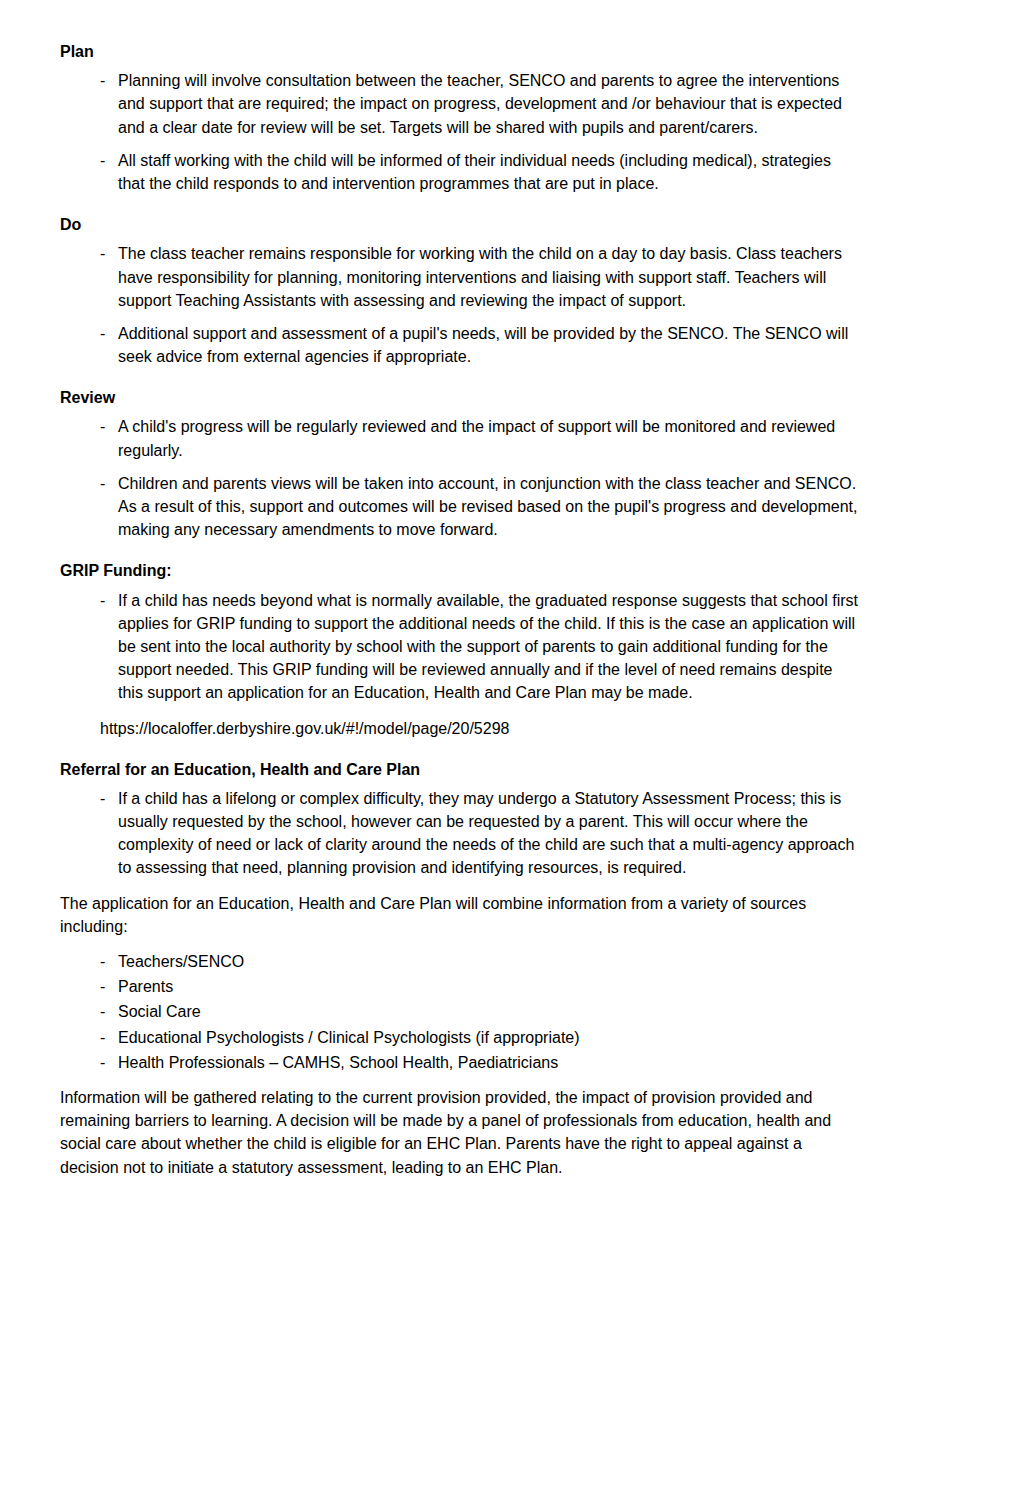Plan
Planning will involve consultation between the teacher, SENCO and parents to agree the interventions and support that are required; the impact on progress, development and /or behaviour that is expected and a clear date for review will be set. Targets will be shared with pupils and parent/carers.
All staff working with the child will be informed of their individual needs (including medical), strategies that the child responds to and intervention programmes that are put in place.
Do
The class teacher remains responsible for working with the child on a day to day basis. Class teachers have responsibility for planning, monitoring interventions and liaising with support staff. Teachers will support Teaching Assistants with assessing and reviewing the impact of support.
Additional support and assessment of a pupil's needs, will be provided by the SENCO. The SENCO will seek advice from external agencies if appropriate.
Review
A child's progress will be regularly reviewed and the impact of support will be monitored and reviewed regularly.
Children and parents views will be taken into account, in conjunction with the class teacher and SENCO. As a result of this, support and outcomes will be revised based on the pupil's progress and development, making any necessary amendments to move forward.
GRIP Funding:
If a child has needs beyond what is normally available, the graduated response suggests that school first applies for GRIP funding to support the additional needs of the child. If this is the case an application will be sent into the local authority by school with the support of parents to gain additional funding for the support needed. This GRIP funding will be reviewed annually and if the level of need remains despite this support an application for an Education, Health and Care Plan may be made.
https://localoffer.derbyshire.gov.uk/#!/model/page/20/5298
Referral for an Education, Health and Care Plan
If a child has a lifelong or complex difficulty, they may undergo a Statutory Assessment Process; this is usually requested by the school, however can be requested by a parent. This will occur where the complexity of need or lack of clarity around the needs of the child are such that a multi-agency approach to assessing that need, planning provision and identifying resources, is required.
The application for an Education, Health and Care Plan will combine information from a variety of sources including:
Teachers/SENCO
Parents
Social Care
Educational Psychologists / Clinical Psychologists (if appropriate)
Health Professionals – CAMHS, School Health, Paediatricians
Information will be gathered relating to the current provision provided, the impact of provision provided and remaining barriers to learning. A decision will be made by a panel of professionals from education, health and social care about whether the child is eligible for an EHC Plan. Parents have the right to appeal against a decision not to initiate a statutory assessment, leading to an EHC Plan.